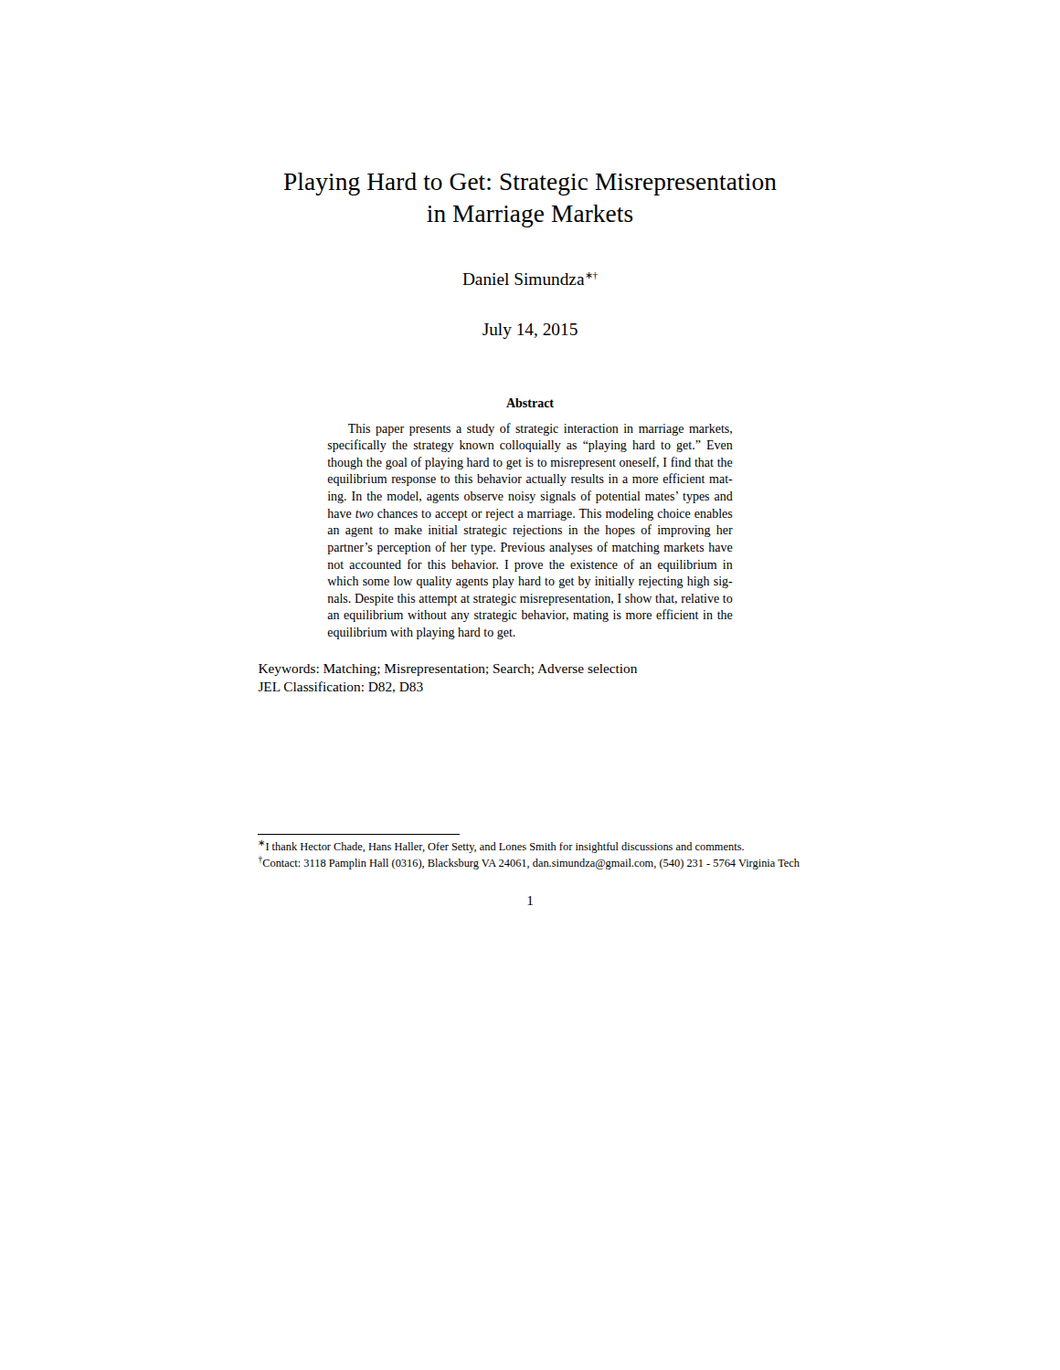Playing Hard to Get: Strategic Misrepresentation
in Marriage Markets
Daniel Simundza∗†
July 14, 2015
Abstract
This paper presents a study of strategic interaction in marriage markets, specifically the strategy known colloquially as “playing hard to get.” Even though the goal of playing hard to get is to misrepresent oneself, I find that the equilibrium response to this behavior actually results in a more efficient mating. In the model, agents observe noisy signals of potential mates’ types and have two chances to accept or reject a marriage. This modeling choice enables an agent to make initial strategic rejections in the hopes of improving her partner’s perception of her type. Previous analyses of matching markets have not accounted for this behavior. I prove the existence of an equilibrium in which some low quality agents play hard to get by initially rejecting high signals. Despite this attempt at strategic misrepresentation, I show that, relative to an equilibrium without any strategic behavior, mating is more efficient in the equilibrium with playing hard to get.
Keywords: Matching; Misrepresentation; Search; Adverse selection
JEL Classification: D82, D83
∗I thank Hector Chade, Hans Haller, Ofer Setty, and Lones Smith for insightful discussions and comments.
†Contact: 3118 Pamplin Hall (0316), Blacksburg VA 24061, dan.simundza@gmail.com, (540) 231 - 5764 Virginia Tech
1